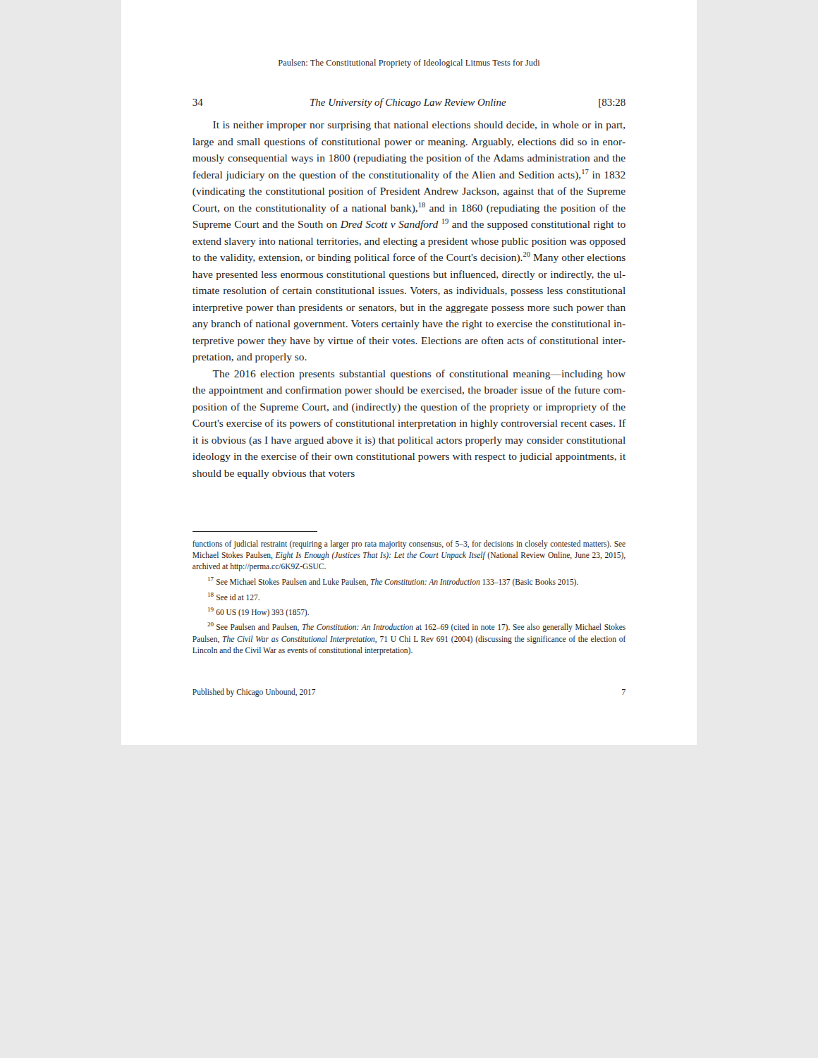Paulsen: The Constitutional Propriety of Ideological Litmus Tests for Judi
34 The University of Chicago Law Review Online [83:28
It is neither improper nor surprising that national elections should decide, in whole or in part, large and small questions of constitutional power or meaning. Arguably, elections did so in enormously consequential ways in 1800 (repudiating the position of the Adams administration and the federal judiciary on the question of the constitutionality of the Alien and Sedition acts),17 in 1832 (vindicating the constitutional position of President Andrew Jackson, against that of the Supreme Court, on the constitutionality of a national bank),18 and in 1860 (repudiating the position of the Supreme Court and the South on Dred Scott v Sandford 19 and the supposed constitutional right to extend slavery into national territories, and electing a president whose public position was opposed to the validity, extension, or binding political force of the Court's decision).20 Many other elections have presented less enormous constitutional questions but influenced, directly or indirectly, the ultimate resolution of certain constitutional issues. Voters, as individuals, possess less constitutional interpretive power than presidents or senators, but in the aggregate possess more such power than any branch of national government. Voters certainly have the right to exercise the constitutional interpretive power they have by virtue of their votes. Elections are often acts of constitutional interpretation, and properly so.
The 2016 election presents substantial questions of constitutional meaning—including how the appointment and confirmation power should be exercised, the broader issue of the future composition of the Supreme Court, and (indirectly) the question of the propriety or impropriety of the Court's exercise of its powers of constitutional interpretation in highly controversial recent cases. If it is obvious (as I have argued above it is) that political actors properly may consider constitutional ideology in the exercise of their own constitutional powers with respect to judicial appointments, it should be equally obvious that voters
functions of judicial restraint (requiring a larger pro rata majority consensus, of 5–3, for decisions in closely contested matters). See Michael Stokes Paulsen, Eight Is Enough (Justices That Is): Let the Court Unpack Itself (National Review Online, June 23, 2015), archived at http://perma.cc/6K9Z-GSUC.
17 See Michael Stokes Paulsen and Luke Paulsen, The Constitution: An Introduction 133–137 (Basic Books 2015).
18 See id at 127.
1960 US (19 How) 393 (1857).
20 See Paulsen and Paulsen, The Constitution: An Introduction at 162–69 (cited in note 17). See also generally Michael Stokes Paulsen, The Civil War as Constitutional Interpretation, 71 U Chi L Rev 691 (2004) (discussing the significance of the election of Lincoln and the Civil War as events of constitutional interpretation).
Published by Chicago Unbound, 2017 7